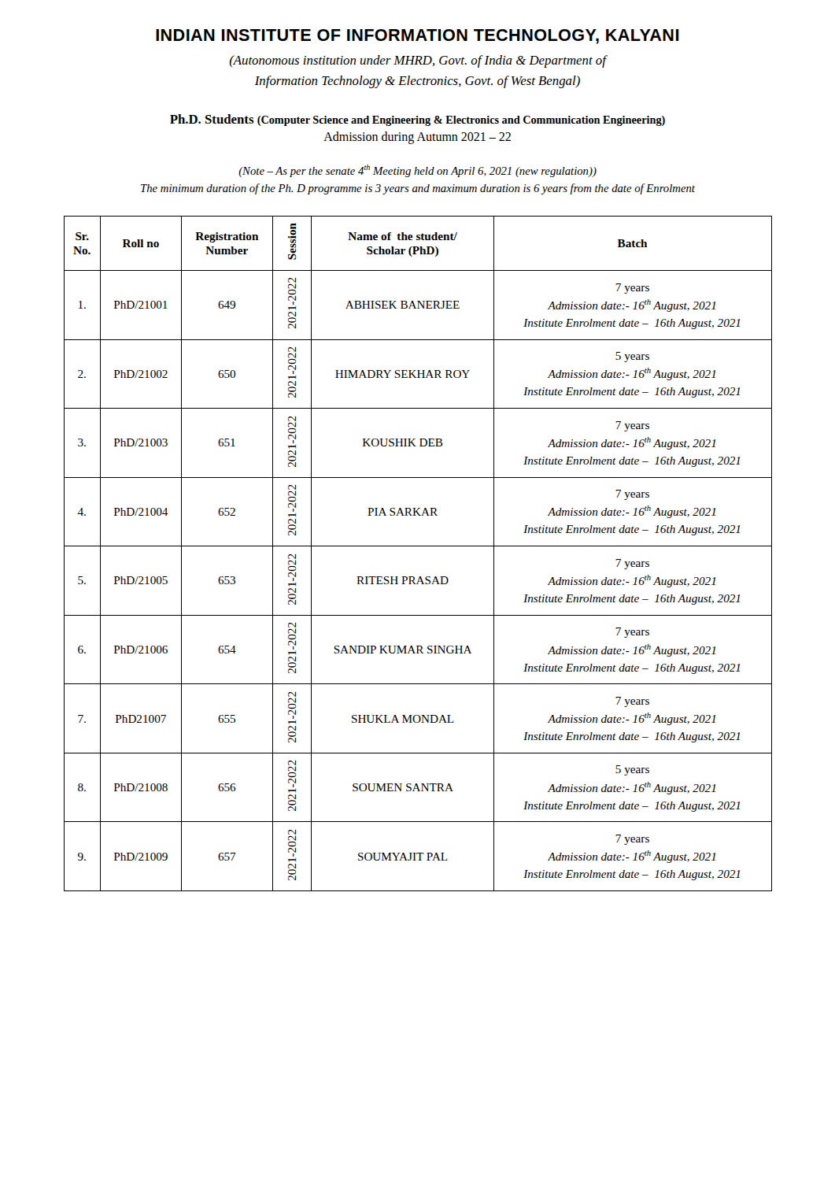INDIAN INSTITUTE OF INFORMATION TECHNOLOGY, KALYANI
(Autonomous institution under MHRD, Govt. of India & Department of
Information Technology & Electronics, Govt. of West Bengal)
Ph.D. Students (Computer Science and Engineering & Electronics and Communication Engineering)
Admission during Autumn 2021 – 22
(Note – As per the senate 4th Meeting held on April 6, 2021 (new regulation))
The minimum duration of the Ph. D programme is 3 years and maximum duration is 6 years from the date of Enrolment
List of Ph.D. scholars admitted in session 2021-2022
| Sr. No. | Roll no | Registration Number | Session | Name of the student/ Scholar (PhD) | Batch |
| --- | --- | --- | --- | --- | --- |
| 1. | PhD/21001 | 649 | 2021-2022 | ABHISEK BANERJEE | 7 years Admission date:- 16 th August, 2021 Institute Enrolment date – 16th August, 2021 |
| 2. | PhD/21002 | 650 | 2021-2022 | HIMADRY SEKHAR ROY | 5 years Admission date:- 16 th August, 2021 Institute Enrolment date – 16th August, 2021 |
| 3. | PhD/21003 | 651 | 2021-2022 | KOUSHIK DEB | 7 years Admission date:- 16 th August, 2021 Institute Enrolment date – 16th August, 2021 |
| 4. | PhD/21004 | 652 | 2021-2022 | PIA SARKAR | 7 years Admission date:- 16 th August, 2021 Institute Enrolment date – 16th August, 2021 |
| 5. | PhD/21005 | 653 | 2021-2022 | RITESH PRASAD | 7 years Admission date:- 16 th August, 2021 Institute Enrolment date – 16th August, 2021 |
| 6. | PhD/21006 | 654 | 2021-2022 | SANDIP KUMAR SINGHA | 7 years Admission date:- 16 th August, 2021 Institute Enrolment date – 16th August, 2021 |
| 7. | PhD21007 | 655 | 2021-2022 | SHUKLA MONDAL | 7 years Admission date:- 16 th August, 2021 Institute Enrolment date – 16th August, 2021 |
| 8. | PhD/21008 | 656 | 2021-2022 | SOUMEN SANTRA | 5 years Admission date:- 16 th August, 2021 Institute Enrolment date – 16th August, 2021 |
| 9. | PhD/21009 | 657 | 2021-2022 | SOUMYAJIT PAL | 7 years Admission date:- 16 th August, 2021 Institute Enrolment date – 16th August, 2021 |